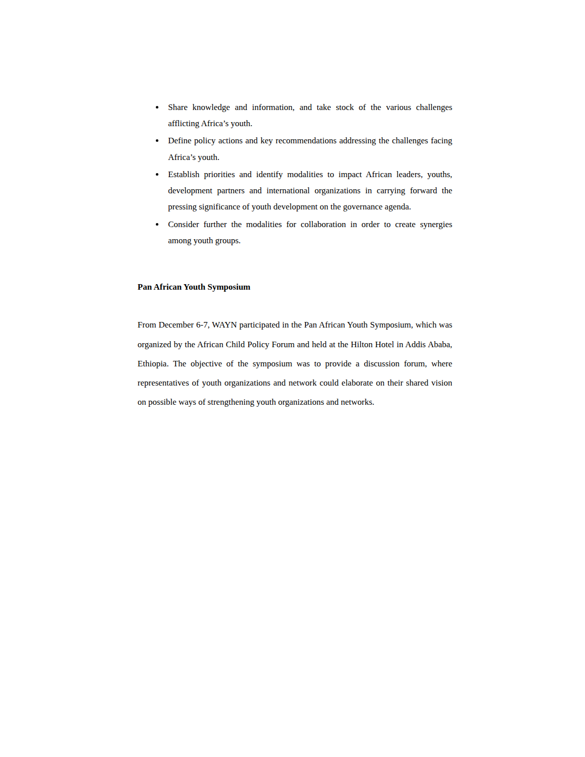Share knowledge and information, and take stock of the various challenges afflicting Africa’s youth.
Define policy actions and key recommendations addressing the challenges facing Africa’s youth.
Establish priorities and identify modalities to impact African leaders, youths, development partners and international organizations in carrying forward the pressing significance of youth development on the governance agenda.
Consider further the modalities for collaboration in order to create synergies among youth groups.
Pan African Youth Symposium
From December 6-7, WAYN participated in the Pan African Youth Symposium, which was organized by the African Child Policy Forum and held at the Hilton Hotel in Addis Ababa, Ethiopia. The objective of the symposium was to provide a discussion forum, where representatives of youth organizations and network could elaborate on their shared vision on possible ways of strengthening youth organizations and networks.